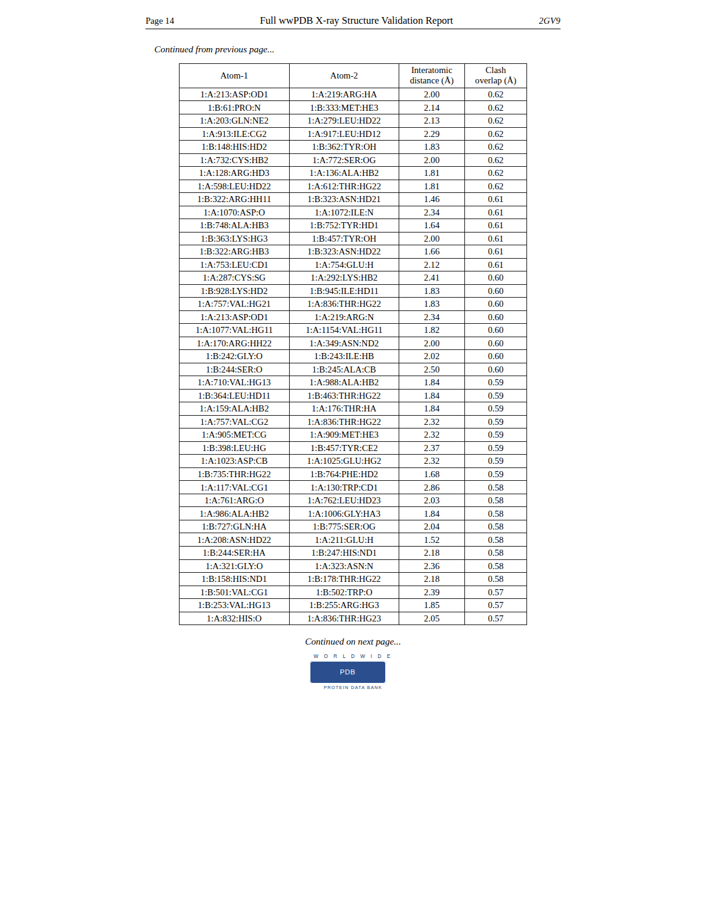Page 14
Full wwPDB X-ray Structure Validation Report
2GV9
Continued from previous page...
| Atom-1 | Atom-2 | Interatomic distance (Å) | Clash overlap (Å) |
| --- | --- | --- | --- |
| 1:A:213:ASP:OD1 | 1:A:219:ARG:HA | 2.00 | 0.62 |
| 1:B:61:PRO:N | 1:B:333:MET:HE3 | 2.14 | 0.62 |
| 1:A:203:GLN:NE2 | 1:A:279:LEU:HD22 | 2.13 | 0.62 |
| 1:A:913:ILE:CG2 | 1:A:917:LEU:HD12 | 2.29 | 0.62 |
| 1:B:148:HIS:HD2 | 1:B:362:TYR:OH | 1.83 | 0.62 |
| 1:A:732:CYS:HB2 | 1:A:772:SER:OG | 2.00 | 0.62 |
| 1:A:128:ARG:HD3 | 1:A:136:ALA:HB2 | 1.81 | 0.62 |
| 1:A:598:LEU:HD22 | 1:A:612:THR:HG22 | 1.81 | 0.62 |
| 1:B:322:ARG:HH11 | 1:B:323:ASN:HD21 | 1.46 | 0.61 |
| 1:A:1070:ASP:O | 1:A:1072:ILE:N | 2.34 | 0.61 |
| 1:B:748:ALA:HB3 | 1:B:752:TYR:HD1 | 1.64 | 0.61 |
| 1:B:363:LYS:HG3 | 1:B:457:TYR:OH | 2.00 | 0.61 |
| 1:B:322:ARG:HB3 | 1:B:323:ASN:HD22 | 1.66 | 0.61 |
| 1:A:753:LEU:CD1 | 1:A:754:GLU:H | 2.12 | 0.61 |
| 1:A:287:CYS:SG | 1:A:292:LYS:HB2 | 2.41 | 0.60 |
| 1:B:928:LYS:HD2 | 1:B:945:ILE:HD11 | 1.83 | 0.60 |
| 1:A:757:VAL:HG21 | 1:A:836:THR:HG22 | 1.83 | 0.60 |
| 1:A:213:ASP:OD1 | 1:A:219:ARG:N | 2.34 | 0.60 |
| 1:A:1077:VAL:HG11 | 1:A:1154:VAL:HG11 | 1.82 | 0.60 |
| 1:A:170:ARG:HH22 | 1:A:349:ASN:ND2 | 2.00 | 0.60 |
| 1:B:242:GLY:O | 1:B:243:ILE:HB | 2.02 | 0.60 |
| 1:B:244:SER:O | 1:B:245:ALA:CB | 2.50 | 0.60 |
| 1:A:710:VAL:HG13 | 1:A:988:ALA:HB2 | 1.84 | 0.59 |
| 1:B:364:LEU:HD11 | 1:B:463:THR:HG22 | 1.84 | 0.59 |
| 1:A:159:ALA:HB2 | 1:A:176:THR:HA | 1.84 | 0.59 |
| 1:A:757:VAL:CG2 | 1:A:836:THR:HG22 | 2.32 | 0.59 |
| 1:A:905:MET:CG | 1:A:909:MET:HE3 | 2.32 | 0.59 |
| 1:B:398:LEU:HG | 1:B:457:TYR:CE2 | 2.37 | 0.59 |
| 1:A:1023:ASP:CB | 1:A:1025:GLU:HG2 | 2.32 | 0.59 |
| 1:B:735:THR:HG22 | 1:B:764:PHE:HD2 | 1.68 | 0.59 |
| 1:A:117:VAL:CG1 | 1:A:130:TRP:CD1 | 2.86 | 0.58 |
| 1:A:761:ARG:O | 1:A:762:LEU:HD23 | 2.03 | 0.58 |
| 1:A:986:ALA:HB2 | 1:A:1006:GLY:HA3 | 1.84 | 0.58 |
| 1:B:727:GLN:HA | 1:B:775:SER:OG | 2.04 | 0.58 |
| 1:A:208:ASN:HD22 | 1:A:211:GLU:H | 1.52 | 0.58 |
| 1:B:244:SER:HA | 1:B:247:HIS:ND1 | 2.18 | 0.58 |
| 1:A:321:GLY:O | 1:A:323:ASN:N | 2.36 | 0.58 |
| 1:B:158:HIS:ND1 | 1:B:178:THR:HG22 | 2.18 | 0.58 |
| 1:B:501:VAL:CG1 | 1:B:502:TRP:O | 2.39 | 0.57 |
| 1:B:253:VAL:HG13 | 1:B:255:ARG:HG3 | 1.85 | 0.57 |
| 1:A:832:HIS:O | 1:A:836:THR:HG23 | 2.05 | 0.57 |
Continued on next page...
W O R L D W I D E
PDB
PROTEIN DATA BANK